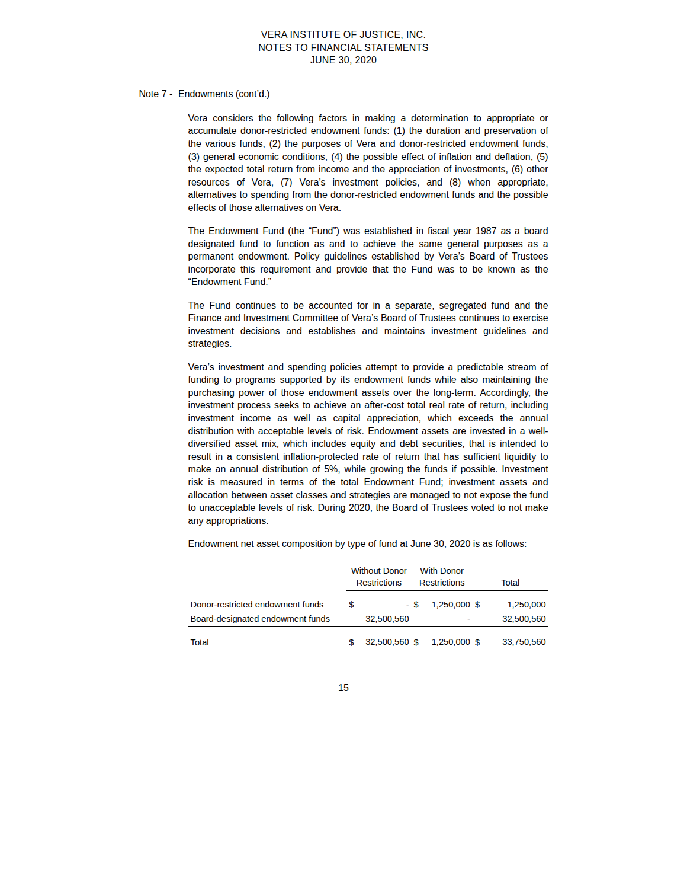VERA INSTITUTE OF JUSTICE, INC.
NOTES TO FINANCIAL STATEMENTS
JUNE 30, 2020
Note 7 -
Endowments (cont’d.)
Vera considers the following factors in making a determination to appropriate or accumulate donor-restricted endowment funds: (1) the duration and preservation of the various funds, (2) the purposes of Vera and donor-restricted endowment funds, (3) general economic conditions, (4) the possible effect of inflation and deflation, (5) the expected total return from income and the appreciation of investments, (6) other resources of Vera, (7) Vera’s investment policies, and (8) when appropriate, alternatives to spending from the donor-restricted endowment funds and the possible effects of those alternatives on Vera.
The Endowment Fund (the “Fund”) was established in fiscal year 1987 as a board designated fund to function as and to achieve the same general purposes as a permanent endowment. Policy guidelines established by Vera’s Board of Trustees incorporate this requirement and provide that the Fund was to be known as the “Endowment Fund.”
The Fund continues to be accounted for in a separate, segregated fund and the Finance and Investment Committee of Vera’s Board of Trustees continues to exercise investment decisions and establishes and maintains investment guidelines and strategies.
Vera’s investment and spending policies attempt to provide a predictable stream of funding to programs supported by its endowment funds while also maintaining the purchasing power of those endowment assets over the long-term. Accordingly, the investment process seeks to achieve an after-cost total real rate of return, including investment income as well as capital appreciation, which exceeds the annual distribution with acceptable levels of risk. Endowment assets are invested in a well-diversified asset mix, which includes equity and debt securities, that is intended to result in a consistent inflation-protected rate of return that has sufficient liquidity to make an annual distribution of 5%, while growing the funds if possible. Investment risk is measured in terms of the total Endowment Fund; investment assets and allocation between asset classes and strategies are managed to not expose the fund to unacceptable levels of risk. During 2020, the Board of Trustees voted to not make any appropriations.
Endowment net asset composition by type of fund at June 30, 2020 is as follows:
| | Without Donor Restrictions | With Donor Restrictions | Total |
| --- | --- | --- | --- |
| Donor-restricted endowment funds | $ | - | $ | 1,250,000 | $ | 1,250,000 |
| Board-designated endowment funds | | 32,500,560 | | - | | 32,500,560 |
| Total | $ | 32,500,560 | $ | 1,250,000 | $ | 33,750,560 |
15